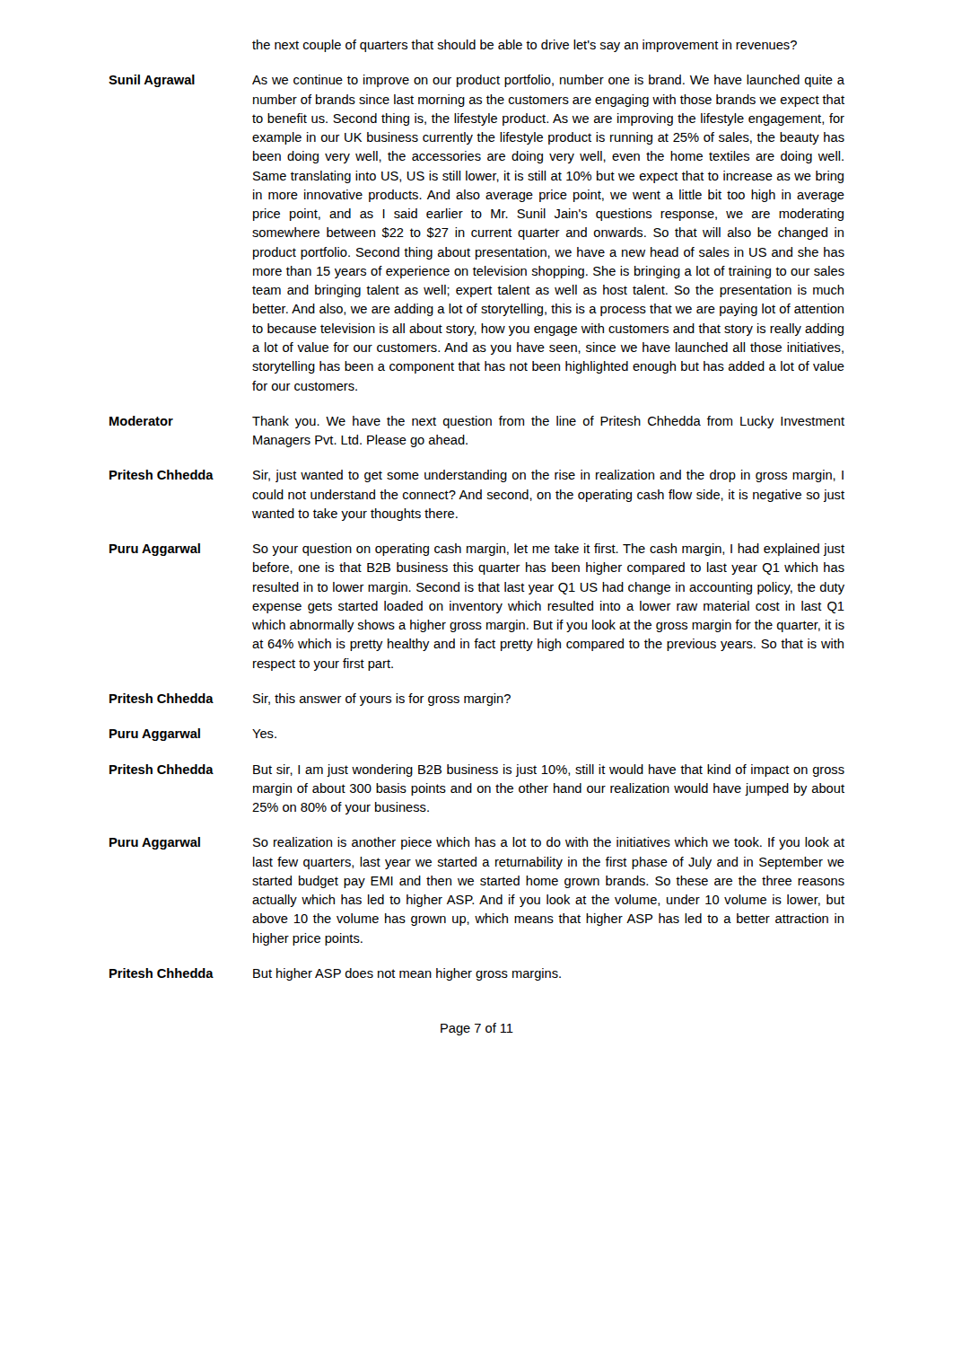the next couple of quarters that should be able to drive let's say an improvement in revenues?
Sunil Agrawal
As we continue to improve on our product portfolio, number one is brand. We have launched quite a number of brands since last morning as the customers are engaging with those brands we expect that to benefit us. Second thing is, the lifestyle product. As we are improving the lifestyle engagement, for example in our UK business currently the lifestyle product is running at 25% of sales, the beauty has been doing very well, the accessories are doing very well, even the home textiles are doing well. Same translating into US, US is still lower, it is still at 10% but we expect that to increase as we bring in more innovative products. And also average price point, we went a little bit too high in average price point, and as I said earlier to Mr. Sunil Jain's questions response, we are moderating somewhere between $22 to $27 in current quarter and onwards. So that will also be changed in product portfolio. Second thing about presentation, we have a new head of sales in US and she has more than 15 years of experience on television shopping. She is bringing a lot of training to our sales team and bringing talent as well; expert talent as well as host talent. So the presentation is much better. And also, we are adding a lot of storytelling, this is a process that we are paying lot of attention to because television is all about story, how you engage with customers and that story is really adding a lot of value for our customers. And as you have seen, since we have launched all those initiatives, storytelling has been a component that has not been highlighted enough but has added a lot of value for our customers.
Moderator
Thank you. We have the next question from the line of Pritesh Chhedda from Lucky Investment Managers Pvt. Ltd. Please go ahead.
Pritesh Chhedda
Sir, just wanted to get some understanding on the rise in realization and the drop in gross margin, I could not understand the connect? And second, on the operating cash flow side, it is negative so just wanted to take your thoughts there.
Puru Aggarwal
So your question on operating cash margin, let me take it first. The cash margin, I had explained just before, one is that B2B business this quarter has been higher compared to last year Q1 which has resulted in to lower margin. Second is that last year Q1 US had change in accounting policy, the duty expense gets started loaded on inventory which resulted into a lower raw material cost in last Q1 which abnormally shows a higher gross margin. But if you look at the gross margin for the quarter, it is at 64% which is pretty healthy and in fact pretty high compared to the previous years. So that is with respect to your first part.
Pritesh Chhedda
Sir, this answer of yours is for gross margin?
Puru Aggarwal
Yes.
Pritesh Chhedda
But sir, I am just wondering B2B business is just 10%, still it would have that kind of impact on gross margin of about 300 basis points and on the other hand our realization would have jumped by about 25% on 80% of your business.
Puru Aggarwal
So realization is another piece which has a lot to do with the initiatives which we took. If you look at last few quarters, last year we started a returnability in the first phase of July and in September we started budget pay EMI and then we started home grown brands. So these are the three reasons actually which has led to higher ASP. And if you look at the volume, under 10 volume is lower, but above 10 the volume has grown up, which means that higher ASP has led to a better attraction in higher price points.
Pritesh Chhedda
But higher ASP does not mean higher gross margins.
Page 7 of 11